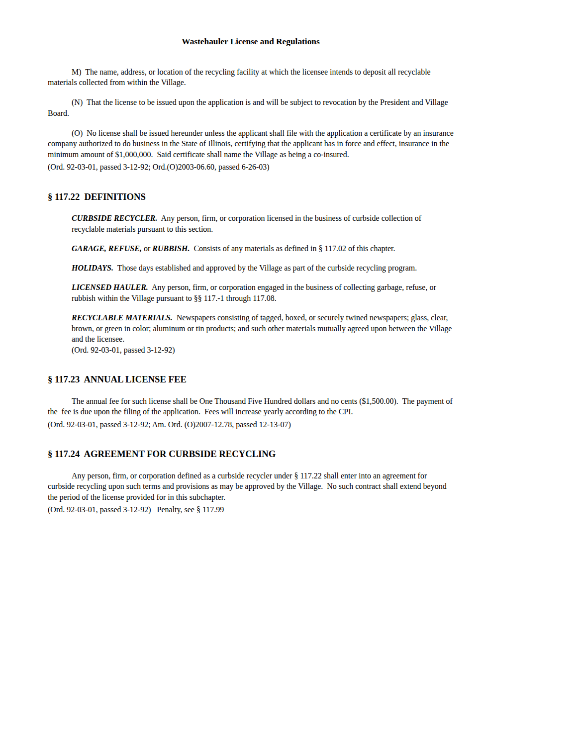Wastehauler License and Regulations
M) The name, address, or location of the recycling facility at which the licensee intends to deposit all recyclable materials collected from within the Village.
(N) That the license to be issued upon the application is and will be subject to revocation by the President and Village Board.
(O) No license shall be issued hereunder unless the applicant shall file with the application a certificate by an insurance company authorized to do business in the State of Illinois, certifying that the applicant has in force and effect, insurance in the minimum amount of $1,000,000. Said certificate shall name the Village as being a co-insured.
(Ord. 92-03-01, passed 3-12-92; Ord.(O)2003-06.60, passed 6-26-03)
§ 117.22 DEFINITIONS
CURBSIDE RECYCLER. Any person, firm, or corporation licensed in the business of curbside collection of recyclable materials pursuant to this section.
GARAGE, REFUSE, or RUBBISH. Consists of any materials as defined in § 117.02 of this chapter.
HOLIDAYS. Those days established and approved by the Village as part of the curbside recycling program.
LICENSED HAULER. Any person, firm, or corporation engaged in the business of collecting garbage, refuse, or rubbish within the Village pursuant to §§ 117.-1 through 117.08.
RECYCLABLE MATERIALS. Newspapers consisting of tagged, boxed, or securely twined newspapers; glass, clear, brown, or green in color; aluminum or tin products; and such other materials mutually agreed upon between the Village and the licensee.
(Ord. 92-03-01, passed 3-12-92)
§ 117.23 ANNUAL LICENSE FEE
The annual fee for such license shall be One Thousand Five Hundred dollars and no cents ($1,500.00). The payment of the fee is due upon the filing of the application. Fees will increase yearly according to the CPI.
(Ord. 92-03-01, passed 3-12-92; Am. Ord. (O)2007-12.78, passed 12-13-07)
§ 117.24 AGREEMENT FOR CURBSIDE RECYCLING
Any person, firm, or corporation defined as a curbside recycler under § 117.22 shall enter into an agreement for curbside recycling upon such terms and provisions as may be approved by the Village. No such contract shall extend beyond the period of the license provided for in this subchapter.
(Ord. 92-03-01, passed 3-12-92) Penalty, see § 117.99